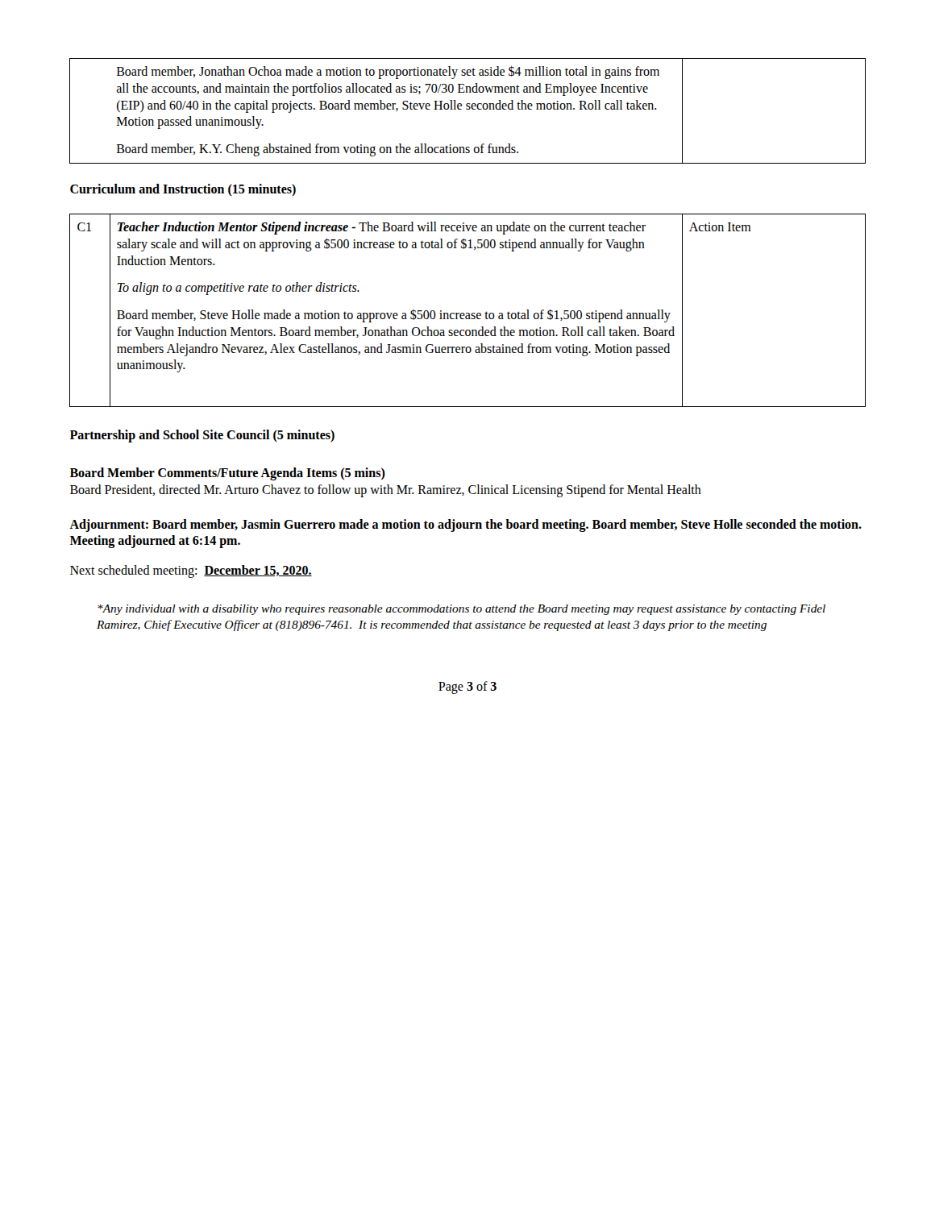| | Board member, Jonathan Ochoa made a motion to proportionately set aside $4 million total in gains from all the accounts, and maintain the portfolios allocated as is; 70/30 Endowment and Employee Incentive (EIP) and 60/40 in the capital projects. Board member, Steve Holle seconded the motion. Roll call taken. Motion passed unanimously. Board member, K.Y. Cheng abstained from voting on the allocations of funds. | |
Curriculum and Instruction (15 minutes)
| C1 | Teacher Induction Mentor Stipend increase - The Board will receive an update on the current teacher salary scale and will act on approving a $500 increase to a total of $1,500 stipend annually for Vaughn Induction Mentors. To align to a competitive rate to other districts. Board member, Steve Holle made a motion to approve a $500 increase to a total of $1,500 stipend annually for Vaughn Induction Mentors. Board member, Jonathan Ochoa seconded the motion. Roll call taken. Board members Alejandro Nevarez, Alex Castellanos, and Jasmin Guerrero abstained from voting. Motion passed unanimously. | Action Item |
Partnership and School Site Council (5 minutes)
Board Member Comments/Future Agenda Items (5 mins)
Board President, directed Mr. Arturo Chavez to follow up with Mr. Ramirez, Clinical Licensing Stipend for Mental Health
Adjournment: Board member, Jasmin Guerrero made a motion to adjourn the board meeting. Board member, Steve Holle seconded the motion. Meeting adjourned at 6:14 pm.
Next scheduled meeting: December 15, 2020.
*Any individual with a disability who requires reasonable accommodations to attend the Board meeting may request assistance by contacting Fidel Ramirez, Chief Executive Officer at (818)896-7461. It is recommended that assistance be requested at least 3 days prior to the meeting
Page 3 of 3